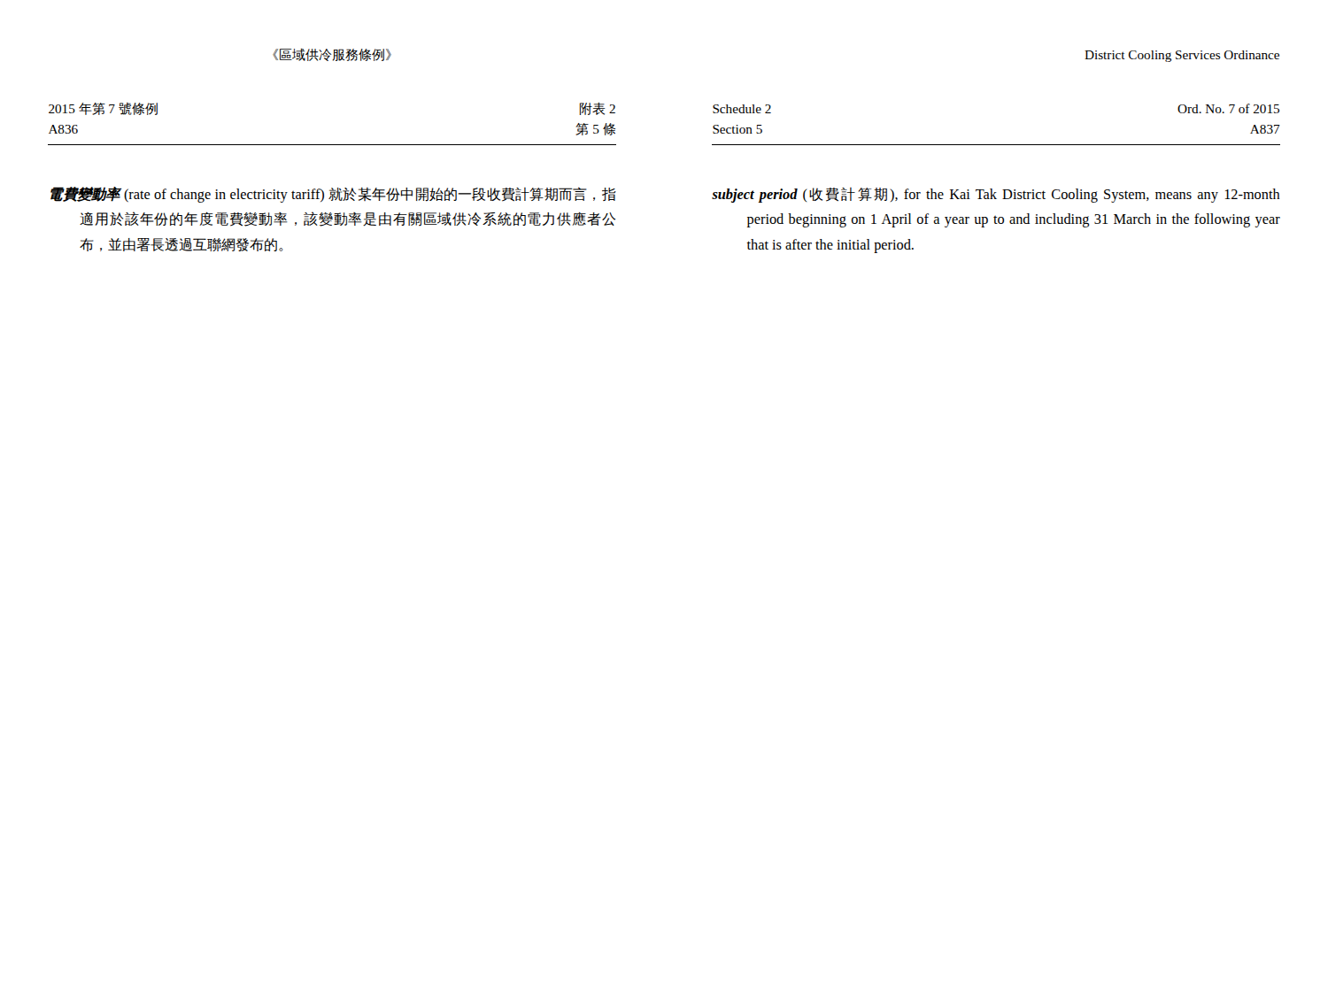《區域供冷服務條例》
2015 年第 7 號條例
附表 2
A836
第 5 條
電費變動率 (rate of change in electricity tariff) 就於某年份中開始的一段收費計算期而言，指適用於該年份的年度電費變動率，該變動率是由有關區域供冷系統的電力供應者公布，並由署長透過互聯網發布的。
District Cooling Services Ordinance
Schedule 2
Ord. No. 7 of 2015
Section 5
A837
subject period (收費計算期), for the Kai Tak District Cooling System, means any 12-month period beginning on 1 April of a year up to and including 31 March in the following year that is after the initial period.